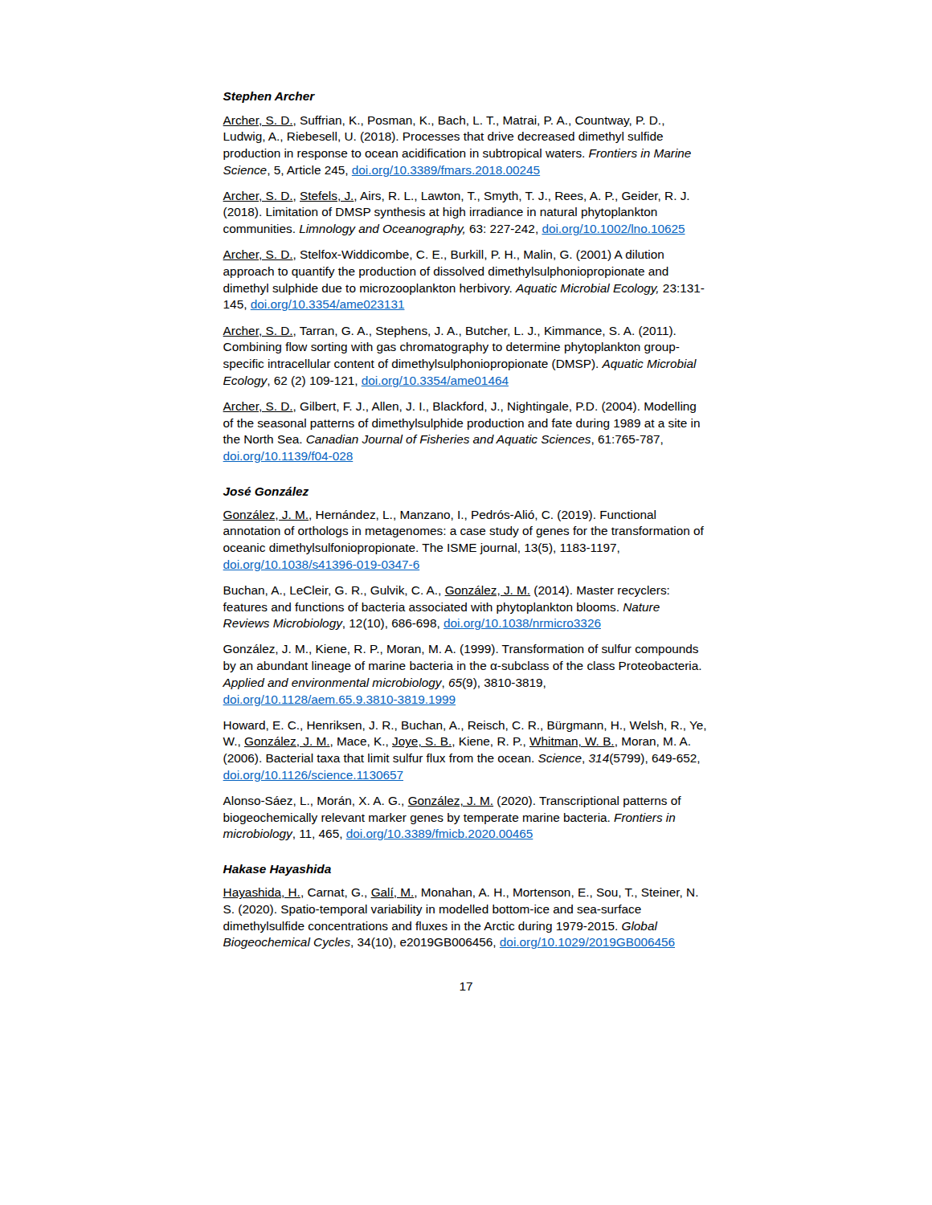Stephen Archer
Archer, S. D., Suffrian, K., Posman, K., Bach, L. T., Matrai, P. A., Countway, P. D., Ludwig, A., Riebesell, U. (2018). Processes that drive decreased dimethyl sulfide production in response to ocean acidification in subtropical waters. Frontiers in Marine Science, 5, Article 245, doi.org/10.3389/fmars.2018.00245
Archer, S. D., Stefels, J., Airs, R. L., Lawton, T., Smyth, T. J., Rees, A. P., Geider, R. J. (2018). Limitation of DMSP synthesis at high irradiance in natural phytoplankton communities. Limnology and Oceanography, 63: 227-242, doi.org/10.1002/lno.10625
Archer, S. D., Stelfox-Widdicombe, C. E., Burkill, P. H., Malin, G. (2001) A dilution approach to quantify the production of dissolved dimethylsulphoniopropionate and dimethyl sulphide due to microzooplankton herbivory. Aquatic Microbial Ecology, 23:131-145, doi.org/10.3354/ame023131
Archer, S. D., Tarran, G. A., Stephens, J. A., Butcher, L. J., Kimmance, S. A. (2011). Combining flow sorting with gas chromatography to determine phytoplankton group-specific intracellular content of dimethylsulphoniopropionate (DMSP). Aquatic Microbial Ecology, 62 (2) 109-121, doi.org/10.3354/ame01464
Archer, S. D., Gilbert, F. J., Allen, J. I., Blackford, J., Nightingale, P.D. (2004). Modelling of the seasonal patterns of dimethylsulphide production and fate during 1989 at a site in the North Sea. Canadian Journal of Fisheries and Aquatic Sciences, 61:765-787, doi.org/10.1139/f04-028
José González
González, J. M., Hernández, L., Manzano, I., Pedrós-Alió, C. (2019). Functional annotation of orthologs in metagenomes: a case study of genes for the transformation of oceanic dimethylsulfoniopropionate. The ISME journal, 13(5), 1183-1197, doi.org/10.1038/s41396-019-0347-6
Buchan, A., LeCleir, G. R., Gulvik, C. A., González, J. M. (2014). Master recyclers: features and functions of bacteria associated with phytoplankton blooms. Nature Reviews Microbiology, 12(10), 686-698, doi.org/10.1038/nrmicro3326
González, J. M., Kiene, R. P., Moran, M. A. (1999). Transformation of sulfur compounds by an abundant lineage of marine bacteria in the α-subclass of the class Proteobacteria. Applied and environmental microbiology, 65(9), 3810-3819, doi.org/10.1128/aem.65.9.3810-3819.1999
Howard, E. C., Henriksen, J. R., Buchan, A., Reisch, C. R., Bürgmann, H., Welsh, R., Ye, W., González, J. M., Mace, K., Joye, S. B., Kiene, R. P., Whitman, W. B., Moran, M. A. (2006). Bacterial taxa that limit sulfur flux from the ocean. Science, 314(5799), 649-652, doi.org/10.1126/science.1130657
Alonso-Sáez, L., Morán, X. A. G., González, J. M. (2020). Transcriptional patterns of biogeochemically relevant marker genes by temperate marine bacteria. Frontiers in microbiology, 11, 465, doi.org/10.3389/fmicb.2020.00465
Hakase Hayashida
Hayashida, H., Carnat, G., Galí, M., Monahan, A. H., Mortenson, E., Sou, T., Steiner, N. S. (2020). Spatio-temporal variability in modelled bottom-ice and sea-surface dimethylsulfide concentrations and fluxes in the Arctic during 1979-2015. Global Biogeochemical Cycles, 34(10), e2019GB006456, doi.org/10.1029/2019GB006456
17